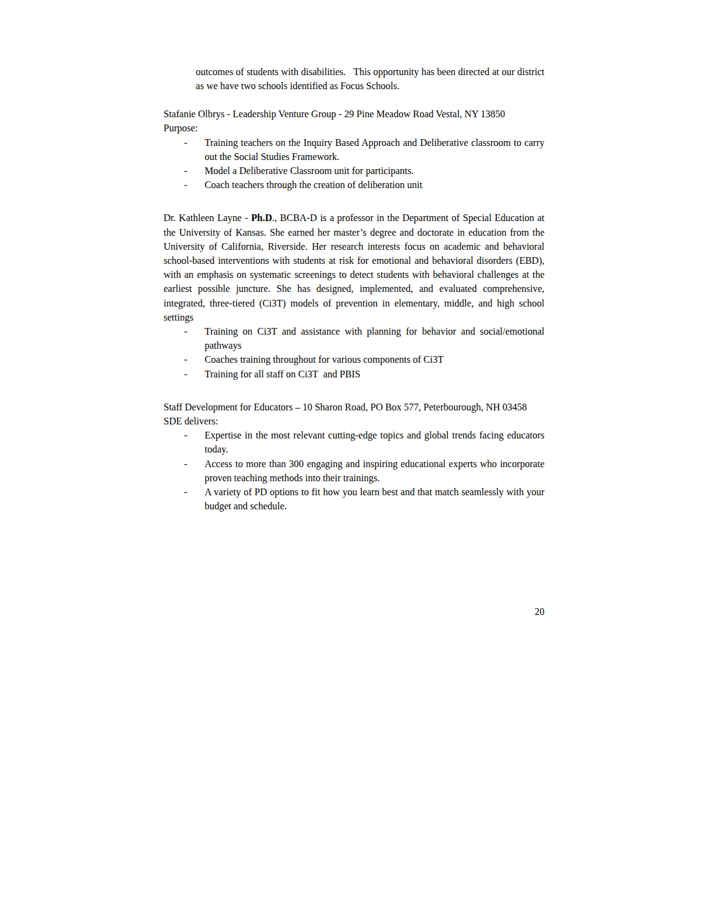outcomes of students with disabilities. This opportunity has been directed at our district as we have two schools identified as Focus Schools.
Stafanie Olbrys - Leadership Venture Group - 29 Pine Meadow Road Vestal, NY 13850
Purpose:
Training teachers on the Inquiry Based Approach and Deliberative classroom to carry out the Social Studies Framework.
Model a Deliberative Classroom unit for participants.
Coach teachers through the creation of deliberation unit
Dr. Kathleen Layne - Ph.D., BCBA-D is a professor in the Department of Special Education at the University of Kansas. She earned her master’s degree and doctorate in education from the University of California, Riverside. Her research interests focus on academic and behavioral school-based interventions with students at risk for emotional and behavioral disorders (EBD), with an emphasis on systematic screenings to detect students with behavioral challenges at the earliest possible juncture. She has designed, implemented, and evaluated comprehensive, integrated, three-tiered (Ci3T) models of prevention in elementary, middle, and high school settings
Training on Ci3T and assistance with planning for behavior and social/emotional pathways
Coaches training throughout for various components of Ci3T
Training for all staff on Ci3T and PBIS
Staff Development for Educators – 10 Sharon Road, PO Box 577, Peterbourough, NH 03458
SDE delivers:
Expertise in the most relevant cutting-edge topics and global trends facing educators today.
Access to more than 300 engaging and inspiring educational experts who incorporate proven teaching methods into their trainings.
A variety of PD options to fit how you learn best and that match seamlessly with your budget and schedule.
20